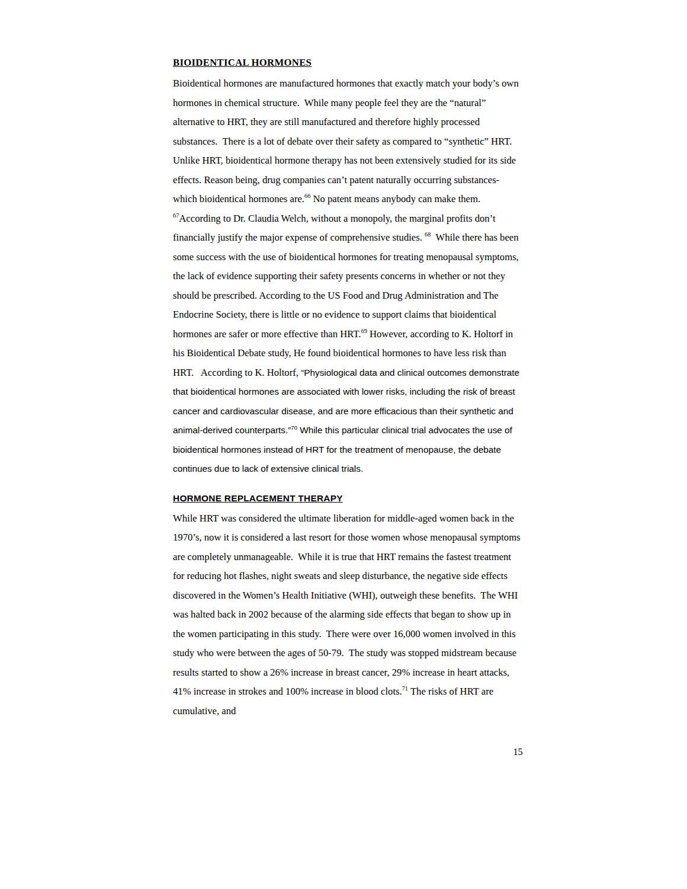BIOIDENTICAL HORMONES
Bioidentical hormones are manufactured hormones that exactly match your body’s own hormones in chemical structure. While many people feel they are the “natural” alternative to HRT, they are still manufactured and therefore highly processed substances. There is a lot of debate over their safety as compared to “synthetic” HRT. Unlike HRT, bioidentical hormone therapy has not been extensively studied for its side effects. Reason being, drug companies can’t patent naturally occurring substances-which bioidentical hormones are.66 No patent means anybody can make them. 67According to Dr. Claudia Welch, without a monopoly, the marginal profits don’t financially justify the major expense of comprehensive studies. 68 While there has been some success with the use of bioidentical hormones for treating menopausal symptoms, the lack of evidence supporting their safety presents concerns in whether or not they should be prescribed. According to the US Food and Drug Administration and The Endocrine Society, there is little or no evidence to support claims that bioidentical hormones are safer or more effective than HRT.69 However, according to K. Holtorf in his Bioidentical Debate study, He found bioidentical hormones to have less risk than HRT. According to K. Holtorf, “Physiological data and clinical outcomes demonstrate that bioidentical hormones are associated with lower risks, including the risk of breast cancer and cardiovascular disease, and are more efficacious than their synthetic and animal-derived counterparts.”70 While this particular clinical trial advocates the use of bioidentical hormones instead of HRT for the treatment of menopause, the debate continues due to lack of extensive clinical trials.
HORMONE REPLACEMENT THERAPY
While HRT was considered the ultimate liberation for middle-aged women back in the 1970’s, now it is considered a last resort for those women whose menopausal symptoms are completely unmanageable. While it is true that HRT remains the fastest treatment for reducing hot flashes, night sweats and sleep disturbance, the negative side effects discovered in the Women’s Health Initiative (WHI), outweigh these benefits. The WHI was halted back in 2002 because of the alarming side effects that began to show up in the women participating in this study. There were over 16,000 women involved in this study who were between the ages of 50-79. The study was stopped midstream because results started to show a 26% increase in breast cancer, 29% increase in heart attacks, 41% increase in strokes and 100% increase in blood clots.71 The risks of HRT are cumulative, and
15